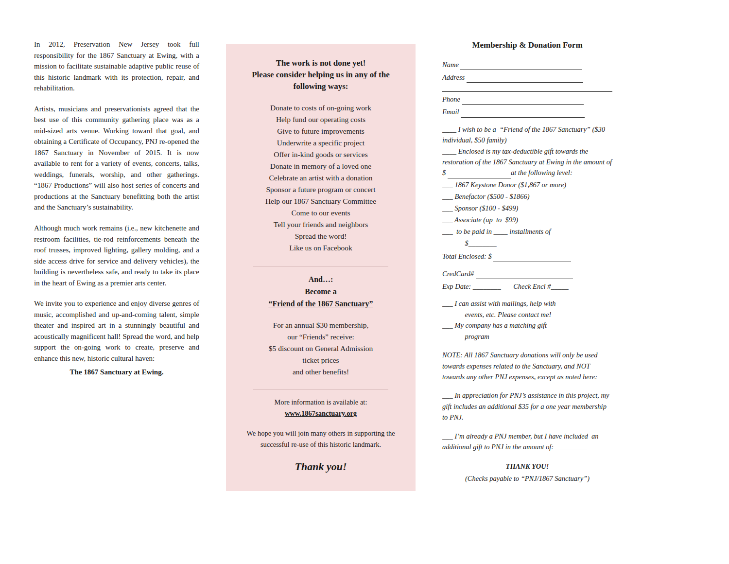In 2012, Preservation New Jersey took full responsibility for the 1867 Sanctuary at Ewing, with a mission to facilitate sustainable adaptive public reuse of this historic landmark with its protection, repair, and rehabilitation.
Artists, musicians and preservationists agreed that the best use of this community gathering place was as a mid-sized arts venue. Working toward that goal, and obtaining a Certificate of Occupancy, PNJ re-opened the 1867 Sanctuary in November of 2015. It is now available to rent for a variety of events, concerts, talks, weddings, funerals, worship, and other gatherings. “1867 Productions” will also host series of concerts and productions at the Sanctuary benefitting both the artist and the Sanctuary’s sustainability.
Although much work remains (i.e., new kitchenette and restroom facilities, tie-rod reinforcements beneath the roof trusses, improved lighting, gallery molding, and a side access drive for service and delivery vehicles), the building is nevertheless safe, and ready to take its place in the heart of Ewing as a premier arts center.
We invite you to experience and enjoy diverse genres of music, accomplished and up-and-coming talent, simple theater and inspired art in a stunningly beautiful and acoustically magnificent hall! Spread the word, and help support the on-going work to create, preserve and enhance this new, historic cultural haven: The 1867 Sanctuary at Ewing.
The work is not done yet!
Please consider helping us in any of the following ways:
Donate to costs of on-going work
Help fund our operating costs
Give to future improvements
Underwrite a specific project
Offer in-kind goods or services
Donate in memory of a loved one
Celebrate an artist with a donation
Sponsor a future program or concert
Help our 1867 Sanctuary Committee
Come to our events
Tell your friends and neighbors
Spread the word!
Like us on Facebook
And…:
Become a
“Friend of the 1867 Sanctuary”
For an annual $30 membership,
our “Friends” receive:
$5 discount on General Admission
ticket prices
and other benefits!
More information is available at:
www.1867sanctuary.org
We hope you will join many others in supporting the successful re-use of this historic landmark.
Thank you!
Membership & Donation Form
Name
Address
Phone
Email
____ I wish to be a “Friend of the 1867 Sanctuary” ($30 individual, $50 family)
____ Enclosed is my tax-deductible gift towards the restoration of the 1867 Sanctuary at Ewing in the amount of
$ at the following level:
___ 1867 Keystone Donor ($1,867 or more)
___ Benefactor ($500 - $1866)
___ Sponsor ($100 - $499)
___ Associate (up to $99)
___ to be paid in ____ installments of
$________
Total Enclosed: $
CredCard#
Exp Date: ________ Check Encl #_____
___ I can assist with mailings, help with
events, etc. Please contact me!
___ My company has a matching gift
program
NOTE: All 1867 Sanctuary donations will only be used towards expenses related to the Sanctuary, and NOT towards any other PNJ expenses, except as noted here:
___ In appreciation for PNJ’s assistance in this project, my gift includes an additional $35 for a one year membership to PNJ.
___ I’m already a PNJ member, but I have included an additional gift to PNJ in the amount of: _________
THANK YOU!
(Checks payable to “PNJ/1867 Sanctuary”)